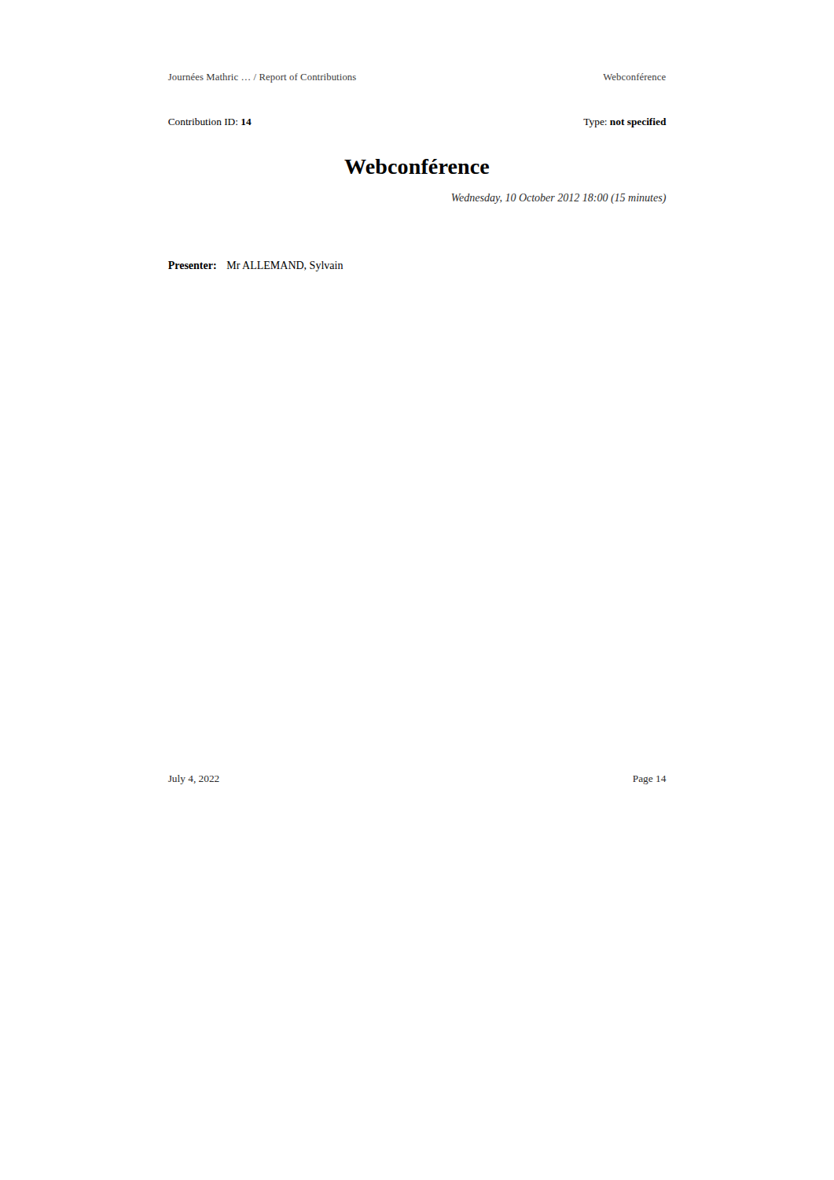Journées Mathric … / Report of Contributions
Webconférence
Contribution ID: 14
Type: not specified
Webconférence
Wednesday, 10 October 2012 18:00 (15 minutes)
Presenter: Mr ALLEMAND, Sylvain
July 4, 2022
Page 14